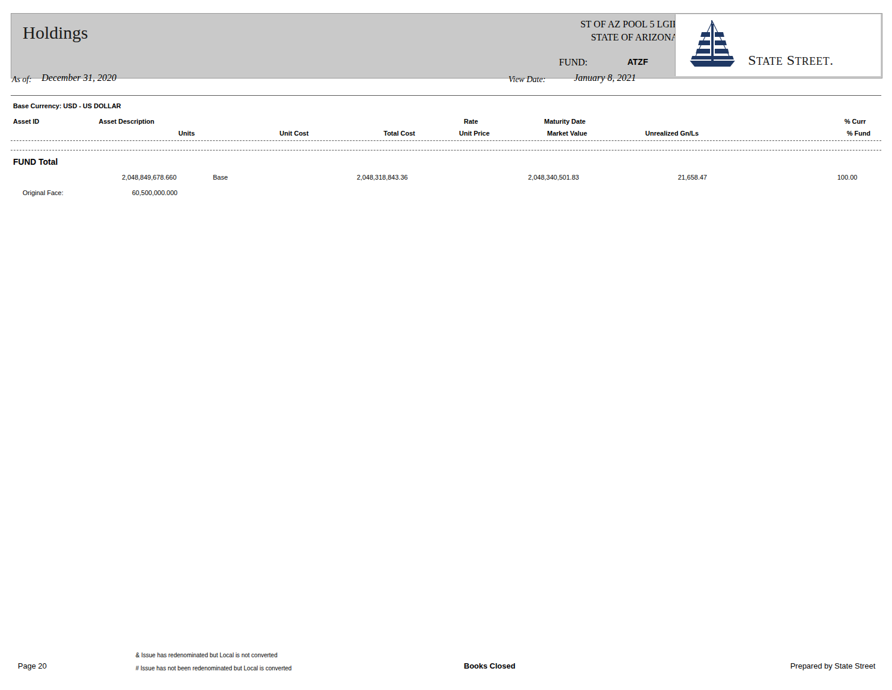Holdings
ST OF AZ POOL 5 LGIP
STATE OF ARIZONA
FUND:
ATZF
As of:
December 31, 2020
View Date:
January 8, 2021
STATE STREET.
Base Currency: USD - US DOLLAR
Asset ID
Asset Description
Units
Unit Cost
Total Cost
Rate
Unit Price
Maturity Date
Market Value
Unrealized Gn/Ls
% Curr
% Fund
FUND Total
2,048,849,678.660
Base
2,048,318,843.36
2,048,340,501.83
21,658.47
100.00
Original Face:
60,500,000.000
& Issue has redenominated but Local is not converted
# Issue has not been redenominated but Local is converted
Page 20
Books Closed
Prepared by State Street